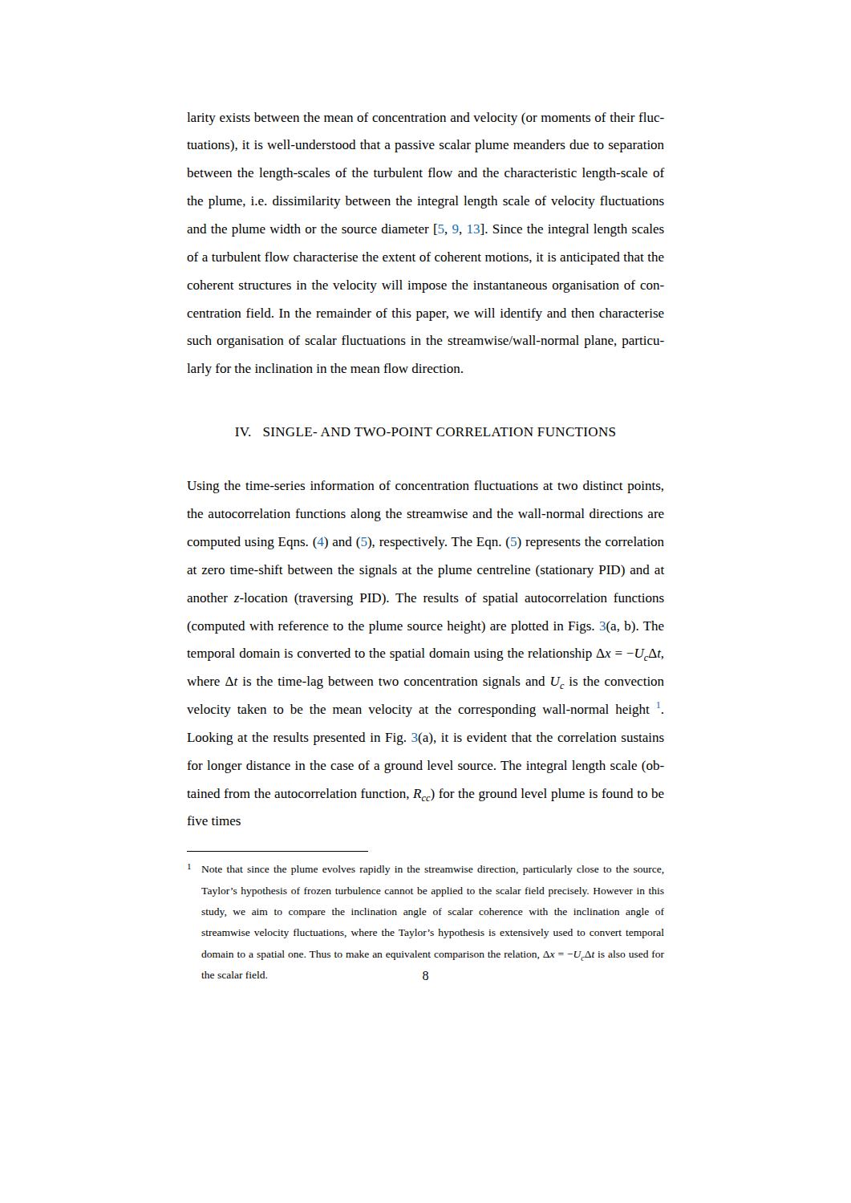larity exists between the mean of concentration and velocity (or moments of their fluctuations), it is well-understood that a passive scalar plume meanders due to separation between the length-scales of the turbulent flow and the characteristic length-scale of the plume, i.e. dissimilarity between the integral length scale of velocity fluctuations and the plume width or the source diameter [5, 9, 13]. Since the integral length scales of a turbulent flow characterise the extent of coherent motions, it is anticipated that the coherent structures in the velocity will impose the instantaneous organisation of concentration field. In the remainder of this paper, we will identify and then characterise such organisation of scalar fluctuations in the streamwise/wall-normal plane, particularly for the inclination in the mean flow direction.
IV. SINGLE- AND TWO-POINT CORRELATION FUNCTIONS
Using the time-series information of concentration fluctuations at two distinct points, the autocorrelation functions along the streamwise and the wall-normal directions are computed using Eqns. (4) and (5), respectively. The Eqn. (5) represents the correlation at zero time-shift between the signals at the plume centreline (stationary PID) and at another z-location (traversing PID). The results of spatial autocorrelation functions (computed with reference to the plume source height) are plotted in Figs. 3(a, b). The temporal domain is converted to the spatial domain using the relationship Δx = −Uc Δt, where Δt is the time-lag between two concentration signals and Uc is the convection velocity taken to be the mean velocity at the corresponding wall-normal height 1. Looking at the results presented in Fig. 3(a), it is evident that the correlation sustains for longer distance in the case of a ground level source. The integral length scale (obtained from the autocorrelation function, Rcc) for the ground level plume is found to be five times
1 Note that since the plume evolves rapidly in the streamwise direction, particularly close to the source, Taylor’s hypothesis of frozen turbulence cannot be applied to the scalar field precisely. However in this study, we aim to compare the inclination angle of scalar coherence with the inclination angle of streamwise velocity fluctuations, where the Taylor’s hypothesis is extensively used to convert temporal domain to a spatial one. Thus to make an equivalent comparison the relation, Δx = −Uc Δt is also used for the scalar field.
8